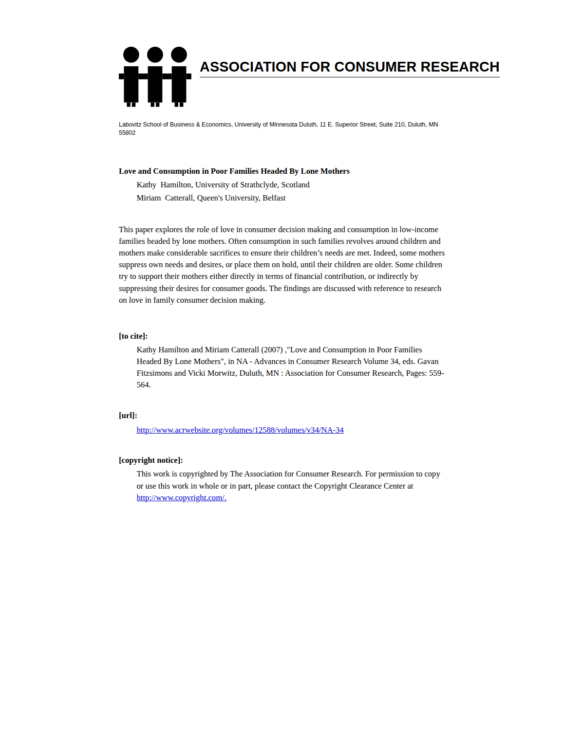ASSOCIATION FOR CONSUMER RESEARCH
Labovitz School of Business & Economics, University of Minnesota Duluth, 11 E. Superior Street, Suite 210, Duluth, MN 55802
Love and Consumption in Poor Families Headed By Lone Mothers
Kathy Hamilton, University of Strathclyde, Scotland
Miriam Catterall, Queen's University, Belfast
This paper explores the role of love in consumer decision making and consumption in low-income families headed by lone mothers. Often consumption in such families revolves around children and mothers make considerable sacrifices to ensure their children’s needs are met. Indeed, some mothers suppress own needs and desires, or place them on hold, until their children are older. Some children try to support their mothers either directly in terms of financial contribution, or indirectly by suppressing their desires for consumer goods. The findings are discussed with reference to research on love in family consumer decision making.
[to cite]:
Kathy Hamilton and Miriam Catterall (2007) ,"Love and Consumption in Poor Families Headed By Lone Mothers", in NA - Advances in Consumer Research Volume 34, eds. Gavan Fitzsimons and Vicki Morwitz, Duluth, MN : Association for Consumer Research, Pages: 559-564.
[url]:
http://www.acrwebsite.org/volumes/12588/volumes/v34/NA-34
[copyright notice]:
This work is copyrighted by The Association for Consumer Research. For permission to copy or use this work in whole or in part, please contact the Copyright Clearance Center at http://www.copyright.com/.